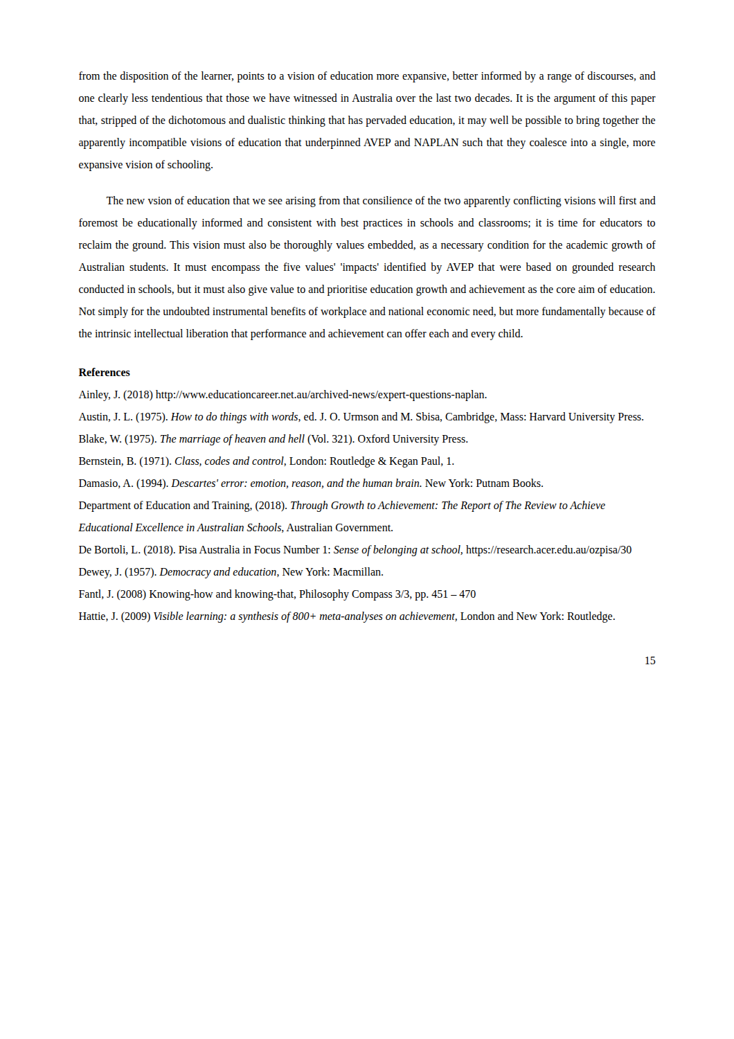from the disposition of the learner, points to a vision of education more expansive, better informed by a range of discourses, and one clearly less tendentious that those we have witnessed in Australia over the last two decades. It is the argument of this paper that, stripped of the dichotomous and dualistic thinking that has pervaded education, it may well be possible to bring together the apparently incompatible visions of education that underpinned AVEP and NAPLAN such that they coalesce into a single, more expansive vision of schooling.
The new vsion of education that we see arising from that consilience of the two apparently conflicting visions will first and foremost be educationally informed and consistent with best practices in schools and classrooms; it is time for educators to reclaim the ground. This vision must also be thoroughly values embedded, as a necessary condition for the academic growth of Australian students. It must encompass the five values' 'impacts' identified by AVEP that were based on grounded research conducted in schools, but it must also give value to and prioritise education growth and achievement as the core aim of education. Not simply for the undoubted instrumental benefits of workplace and national economic need, but more fundamentally because of the intrinsic intellectual liberation that performance and achievement can offer each and every child.
References
Ainley, J. (2018) http://www.educationcareer.net.au/archived-news/expert-questions-naplan.
Austin, J. L. (1975). How to do things with words, ed. J. O. Urmson and M. Sbisa, Cambridge, Mass: Harvard University Press.
Blake, W. (1975). The marriage of heaven and hell (Vol. 321). Oxford University Press.
Bernstein, B. (1971). Class, codes and control, London: Routledge & Kegan Paul, 1.
Damasio, A. (1994). Descartes' error: emotion, reason, and the human brain. New York: Putnam Books.
Department of Education and Training, (2018). Through Growth to Achievement: The Report of The Review to Achieve Educational Excellence in Australian Schools, Australian Government.
De Bortoli, L. (2018). Pisa Australia in Focus Number 1: Sense of belonging at school, https://research.acer.edu.au/ozpisa/30
Dewey, J. (1957). Democracy and education, New York: Macmillan.
Fantl, J. (2008) Knowing-how and knowing-that, Philosophy Compass 3/3, pp. 451 – 470
Hattie, J. (2009) Visible learning: a synthesis of 800+ meta-analyses on achievement, London and New York: Routledge.
15